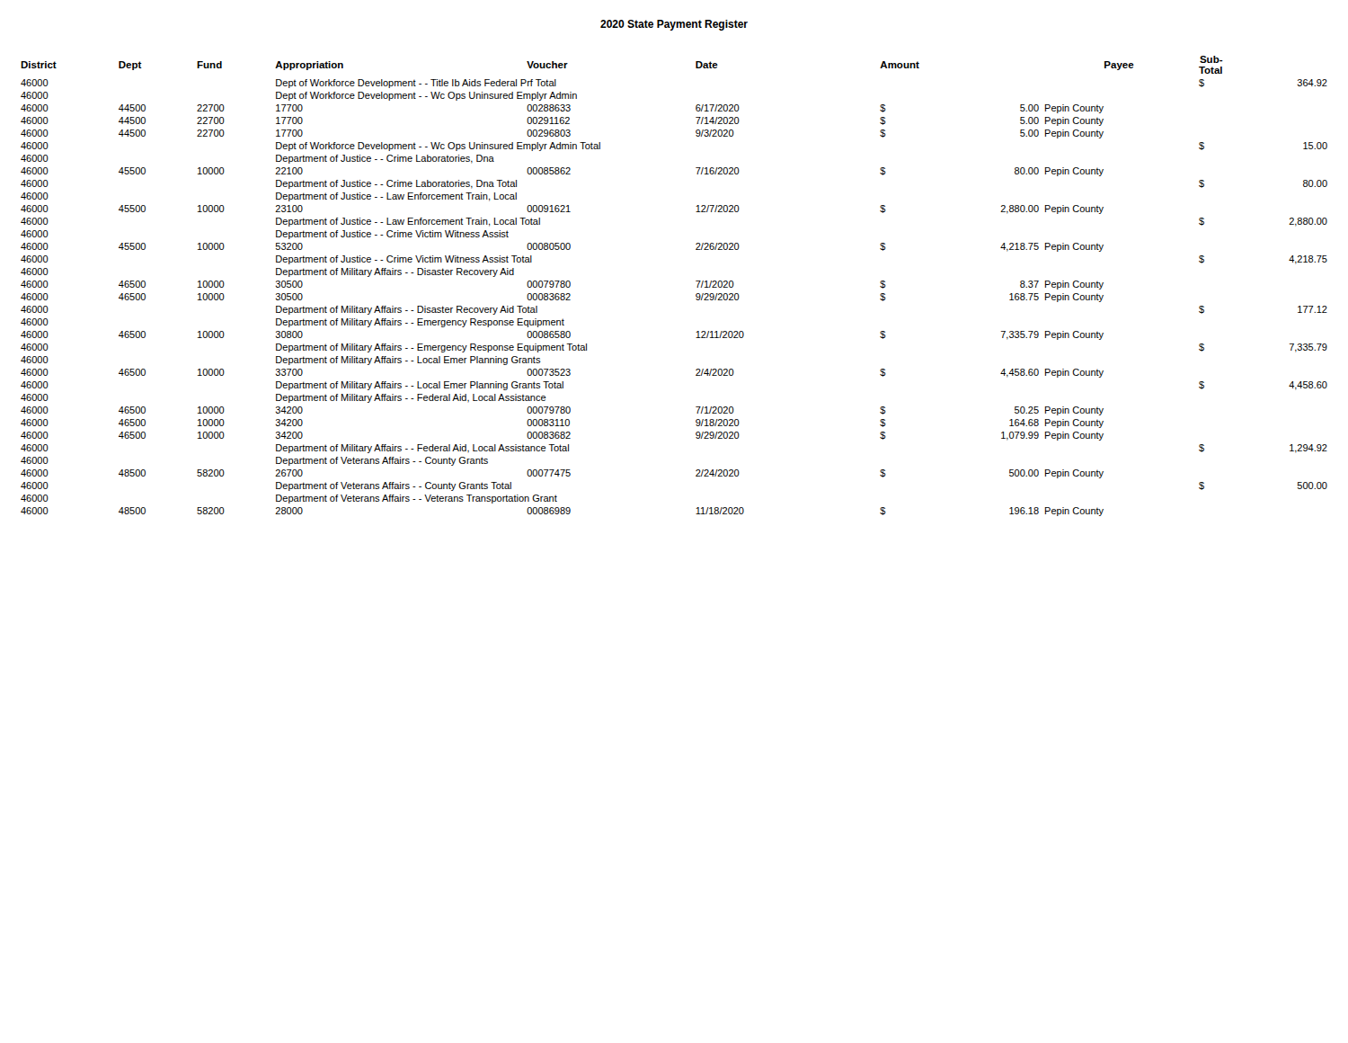2020 State Payment Register
| District | Dept | Fund | Appropriation | Voucher | Date | Amount | Payee | Sub-Total |
| --- | --- | --- | --- | --- | --- | --- | --- | --- |
| 46000 | | | Dept of Workforce Development - - Title Ib Aids Federal Prf Total | | $ | 364.92 |
| 46000 | | | Dept of Workforce Development - - Wc Ops Uninsured Emplyr Admin | | |
| 46000 | 44500 | 22700 | 17700 | 00288633 | 6/17/2020 | $ | 5.00 | Pepin County | |
| 46000 | 44500 | 22700 | 17700 | 00291162 | 7/14/2020 | $ | 5.00 | Pepin County | |
| 46000 | 44500 | 22700 | 17700 | 00296803 | 9/3/2020 | $ | 5.00 | Pepin County | |
| 46000 | | | Dept of Workforce Development - - Wc Ops Uninsured Emplyr Admin Total | | $ | 15.00 |
| 46000 | | | Department of Justice - - Crime Laboratories, Dna | | |
| 46000 | 45500 | 10000 | 22100 | 00085862 | 7/16/2020 | $ | 80.00 | Pepin County | |
| 46000 | | | Department of Justice - - Crime Laboratories, Dna Total | | $ | 80.00 |
| 46000 | | | Department of Justice - - Law Enforcement Train, Local | | |
| 46000 | 45500 | 10000 | 23100 | 00091621 | 12/7/2020 | $ | 2,880.00 | Pepin County | |
| 46000 | | | Department of Justice - - Law Enforcement Train, Local Total | | $ | 2,880.00 |
| 46000 | | | Department of Justice - - Crime Victim Witness Assist | | |
| 46000 | 45500 | 10000 | 53200 | 00080500 | 2/26/2020 | $ | 4,218.75 | Pepin County | |
| 46000 | | | Department of Justice - - Crime Victim Witness Assist Total | | $ | 4,218.75 |
| 46000 | | | Department of Military Affairs - - Disaster Recovery Aid | | |
| 46000 | 46500 | 10000 | 30500 | 00079780 | 7/1/2020 | $ | 8.37 | Pepin County | |
| 46000 | 46500 | 10000 | 30500 | 00083682 | 9/29/2020 | $ | 168.75 | Pepin County | |
| 46000 | | | Department of Military Affairs - - Disaster Recovery Aid Total | | $ | 177.12 |
| 46000 | | | Department of Military Affairs - - Emergency Response Equipment | | |
| 46000 | 46500 | 10000 | 30800 | 00086580 | 12/11/2020 | $ | 7,335.79 | Pepin County | |
| 46000 | | | Department of Military Affairs - - Emergency Response Equipment Total | | $ | 7,335.79 |
| 46000 | | | Department of Military Affairs - - Local Emer Planning Grants | | |
| 46000 | 46500 | 10000 | 33700 | 00073523 | 2/4/2020 | $ | 4,458.60 | Pepin County | |
| 46000 | | | Department of Military Affairs - - Local Emer Planning Grants Total | | $ | 4,458.60 |
| 46000 | | | Department of Military Affairs - - Federal Aid, Local Assistance | | |
| 46000 | 46500 | 10000 | 34200 | 00079780 | 7/1/2020 | $ | 50.25 | Pepin County | |
| 46000 | 46500 | 10000 | 34200 | 00083110 | 9/18/2020 | $ | 164.68 | Pepin County | |
| 46000 | 46500 | 10000 | 34200 | 00083682 | 9/29/2020 | $ | 1,079.99 | Pepin County | |
| 46000 | | | Department of Military Affairs - - Federal Aid, Local Assistance Total | | $ | 1,294.92 |
| 46000 | | | Department of Veterans Affairs - - County Grants | | |
| 46000 | 48500 | 58200 | 26700 | 00077475 | 2/24/2020 | $ | 500.00 | Pepin County | |
| 46000 | | | Department of Veterans Affairs - - County Grants Total | | $ | 500.00 |
| 46000 | | | Department of Veterans Affairs - - Veterans Transportation Grant | | |
| 46000 | 48500 | 58200 | 28000 | 00086989 | 11/18/2020 | $ | 196.18 | Pepin County | |